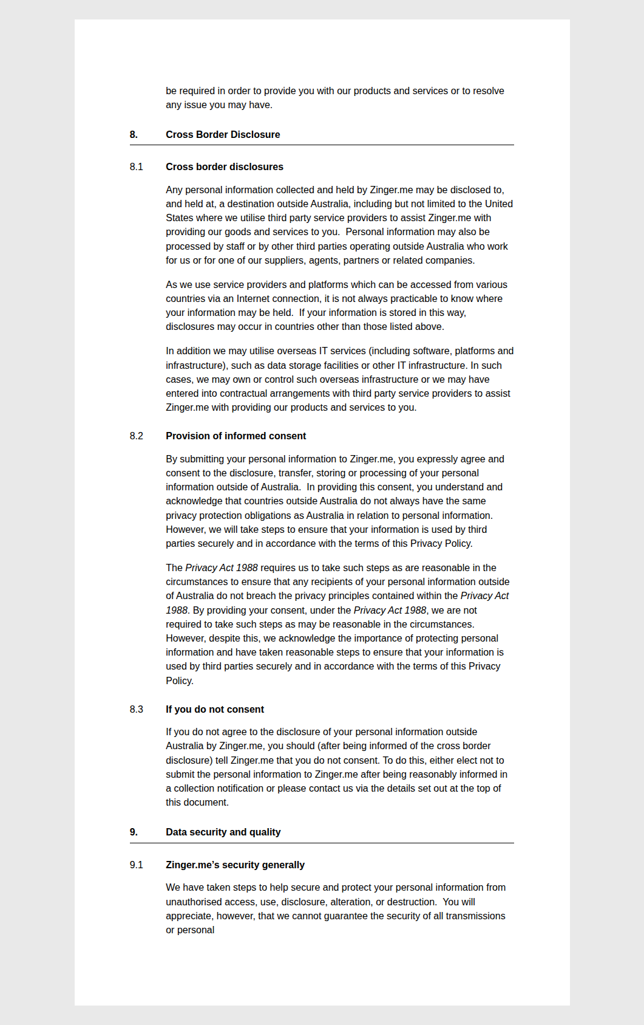be required in order to provide you with our products and services or to resolve any issue you may have.
8. Cross Border Disclosure
8.1 Cross border disclosures
Any personal information collected and held by Zinger.me may be disclosed to, and held at, a destination outside Australia, including but not limited to the United States where we utilise third party service providers to assist Zinger.me with providing our goods and services to you. Personal information may also be processed by staff or by other third parties operating outside Australia who work for us or for one of our suppliers, agents, partners or related companies.
As we use service providers and platforms which can be accessed from various countries via an Internet connection, it is not always practicable to know where your information may be held. If your information is stored in this way, disclosures may occur in countries other than those listed above.
In addition we may utilise overseas IT services (including software, platforms and infrastructure), such as data storage facilities or other IT infrastructure. In such cases, we may own or control such overseas infrastructure or we may have entered into contractual arrangements with third party service providers to assist Zinger.me with providing our products and services to you.
8.2 Provision of informed consent
By submitting your personal information to Zinger.me, you expressly agree and consent to the disclosure, transfer, storing or processing of your personal information outside of Australia. In providing this consent, you understand and acknowledge that countries outside Australia do not always have the same privacy protection obligations as Australia in relation to personal information. However, we will take steps to ensure that your information is used by third parties securely and in accordance with the terms of this Privacy Policy.
The Privacy Act 1988 requires us to take such steps as are reasonable in the circumstances to ensure that any recipients of your personal information outside of Australia do not breach the privacy principles contained within the Privacy Act 1988. By providing your consent, under the Privacy Act 1988, we are not required to take such steps as may be reasonable in the circumstances. However, despite this, we acknowledge the importance of protecting personal information and have taken reasonable steps to ensure that your information is used by third parties securely and in accordance with the terms of this Privacy Policy.
8.3 If you do not consent
If you do not agree to the disclosure of your personal information outside Australia by Zinger.me, you should (after being informed of the cross border disclosure) tell Zinger.me that you do not consent. To do this, either elect not to submit the personal information to Zinger.me after being reasonably informed in a collection notification or please contact us via the details set out at the top of this document.
9. Data security and quality
9.1 Zinger.me’s security generally
We have taken steps to help secure and protect your personal information from unauthorised access, use, disclosure, alteration, or destruction. You will appreciate, however, that we cannot guarantee the security of all transmissions or personal